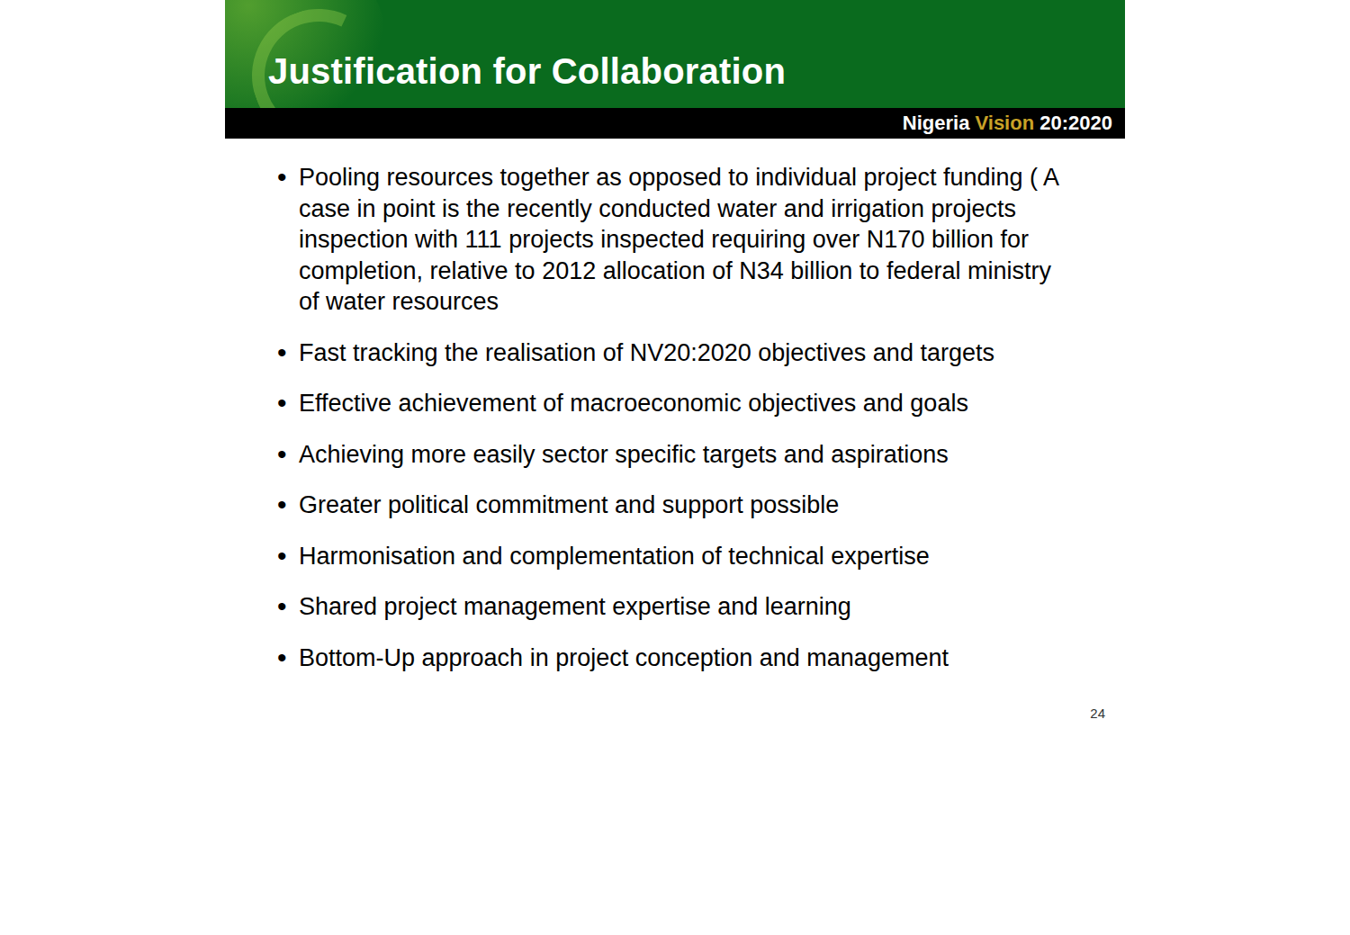Justification for Collaboration
Nigeria Vision 20:2020
Pooling resources together as opposed to individual project funding ( A case in point is the recently conducted water and irrigation projects inspection with 111 projects inspected requiring over N170 billion for completion, relative to 2012 allocation of N34 billion to federal ministry of water resources
Fast tracking the realisation of NV20:2020 objectives and targets
Effective achievement of macroeconomic objectives and goals
Achieving more easily sector specific targets and aspirations
Greater political commitment and support possible
Harmonisation and complementation of technical expertise
Shared project management expertise and learning
Bottom-Up approach in project conception and management
24